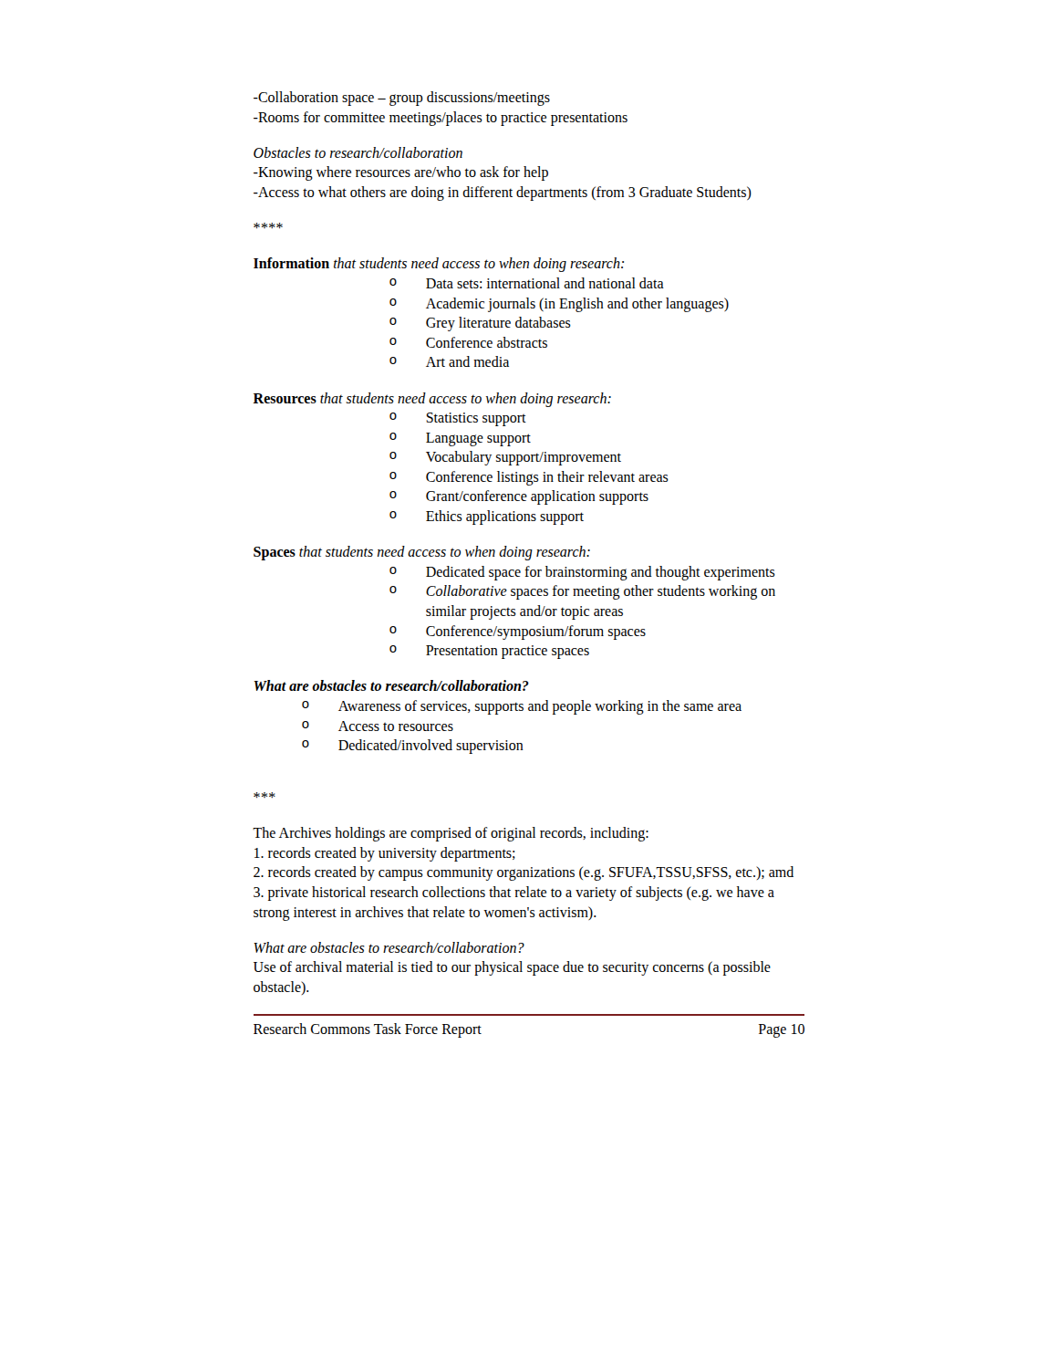-Collaboration space – group discussions/meetings
-Rooms for committee meetings/places to practice presentations
Obstacles to research/collaboration
-Knowing where resources are/who to ask for help
-Access to what others are doing in different departments (from 3 Graduate Students)
****
Information that students need access to when doing research:
Data sets: international and national data
Academic journals (in English and other languages)
Grey literature databases
Conference abstracts
Art and media
Resources that students need access to when doing research:
Statistics support
Language support
Vocabulary support/improvement
Conference listings in their relevant areas
Grant/conference application supports
Ethics applications support
Spaces that students need access to when doing research:
Dedicated space for brainstorming and thought experiments
Collaborative spaces for meeting other students working on similar projects and/or topic areas
Conference/symposium/forum spaces
Presentation practice spaces
What are obstacles to research/collaboration?
Awareness of services, supports and people working in the same area
Access to resources
Dedicated/involved supervision
***
The Archives holdings are comprised of original records, including:
1. records created by university departments;
2. records created by campus community organizations (e.g. SFUFA,TSSU,SFSS, etc.); amd
3. private historical research collections that relate to a variety of subjects (e.g. we have a strong interest in archives that relate to women's activism).
What are obstacles to research/collaboration?
Use of archival material is tied to our physical space due to security concerns (a possible obstacle).
Research Commons Task Force Report Page 10